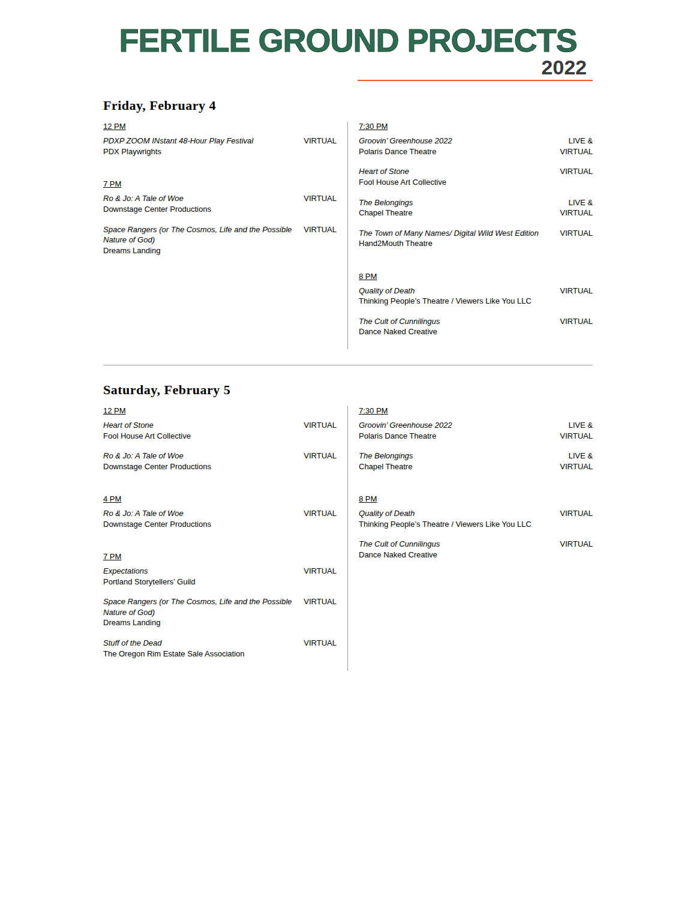Fertile Ground Projects
2022
Friday, February 4
12 PM
| PDXP ZOOM INstant 48-Hour Play Festival PDX Playwrights | VIRTUAL |
7 PM
| Ro & Jo: A Tale of Woe Downstage Center Productions | VIRTUAL |
| Space Rangers (or The Cosmos, Life and the Possible Nature of God) Dreams Landing | VIRTUAL |
7:30 PM
| Groovin’ Greenhouse 2022 Polaris Dance Theatre | LIVE & VIRTUAL |
| Heart of Stone Fool House Art Collective | VIRTUAL |
| The Belongings Chapel Theatre | LIVE & VIRTUAL |
| The Town of Many Names/ Digital Wild West Edition Hand2Mouth Theatre | VIRTUAL |
8 PM
| Quality of Death Thinking People’s Theatre / Viewers Like You LLC | VIRTUAL |
| The Cult of Cunnilingus Dance Naked Creative | VIRTUAL |
Saturday, February 5
12 PM
| Heart of Stone Fool House Art Collective | VIRTUAL |
| Ro & Jo: A Tale of Woe Downstage Center Productions | VIRTUAL |
4 PM
| Ro & Jo: A Tale of Woe Downstage Center Productions | VIRTUAL |
7 PM
| Expectations Portland Storytellers’ Guild | VIRTUAL |
| Space Rangers (or The Cosmos, Life and the Possible Nature of God) Dreams Landing | VIRTUAL |
| Stuff of the Dead The Oregon Rim Estate Sale Association | VIRTUAL |
7:30 PM
| Groovin’ Greenhouse 2022 Polaris Dance Theatre | LIVE & VIRTUAL |
| The Belongings Chapel Theatre | LIVE & VIRTUAL |
8 PM
| Quality of Death Thinking People’s Theatre / Viewers Like You LLC | VIRTUAL |
| The Cult of Cunnilingus Dance Naked Creative | VIRTUAL |